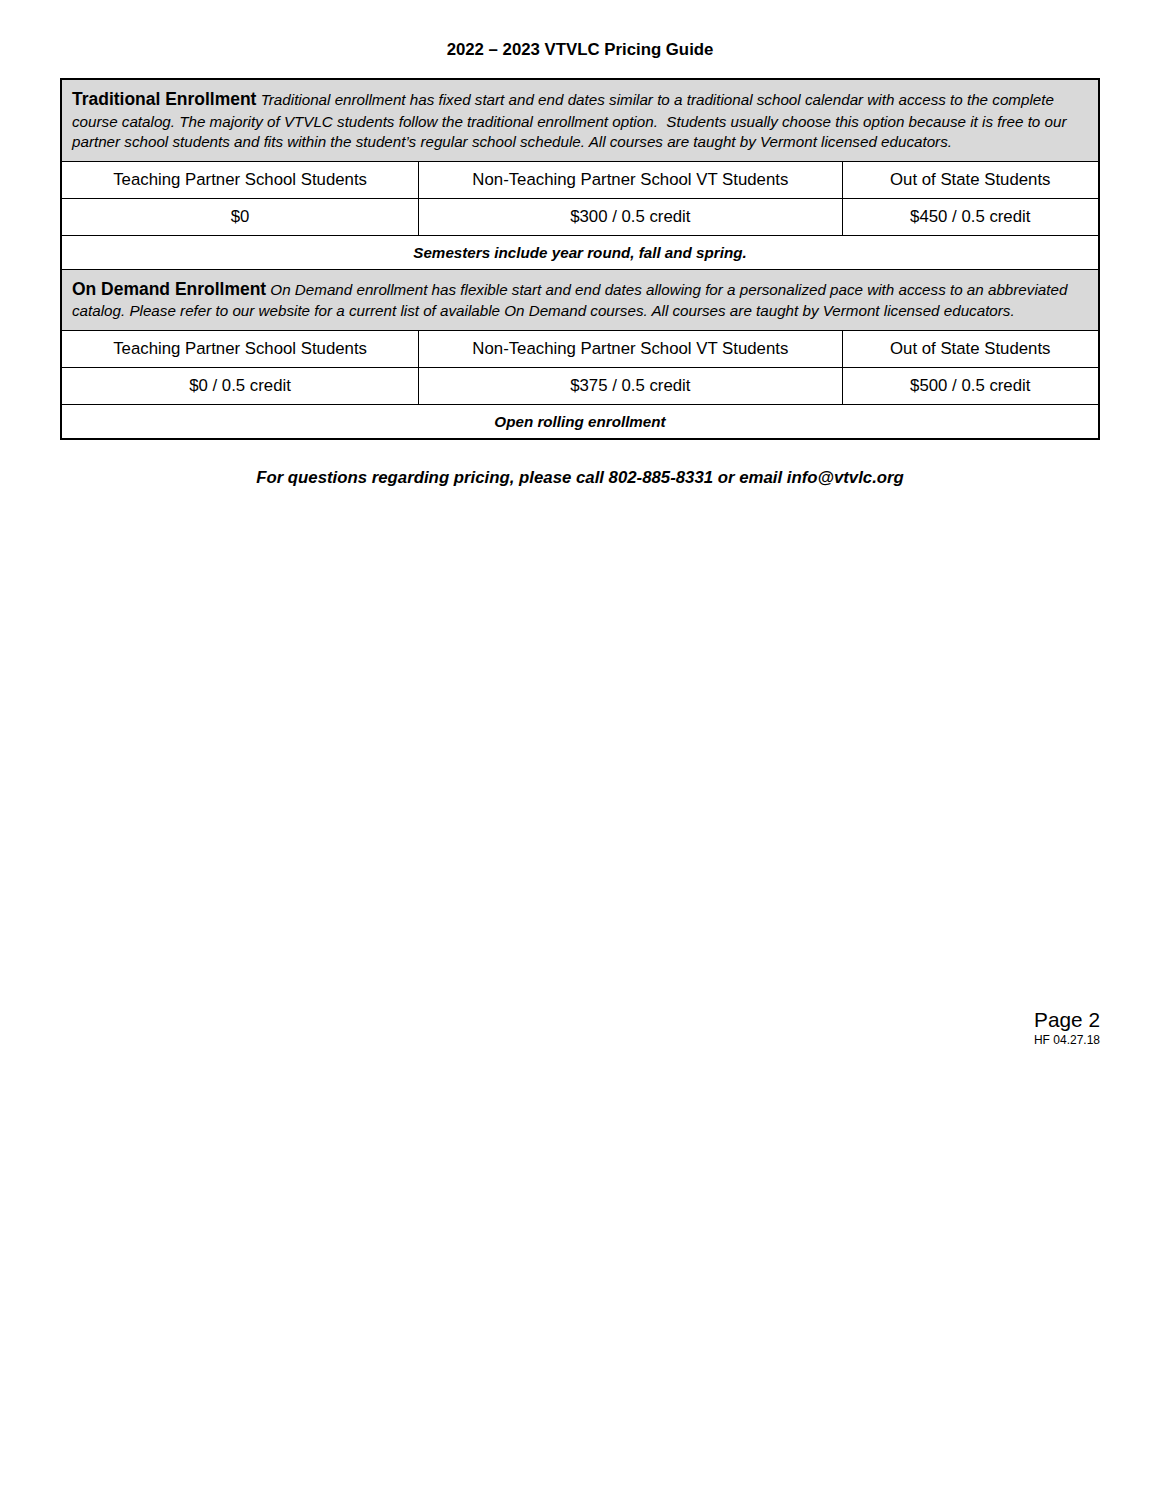2022 – 2023 VTVLC Pricing Guide
| Traditional Enrollment Traditional enrollment has fixed start and end dates similar to a traditional school calendar with access to the complete course catalog. The majority of VTVLC students follow the traditional enrollment option. Students usually choose this option because it is free to our partner school students and fits within the student’s regular school schedule. All courses are taught by Vermont licensed educators. |
| Teaching Partner School Students | Non-Teaching Partner School VT Students | Out of State Students |
| $0 | $300 / 0.5 credit | $450 / 0.5 credit |
| Semesters include year round, fall and spring. |
| On Demand Enrollment On Demand enrollment has flexible start and end dates allowing for a personalized pace with access to an abbreviated catalog. Please refer to our website for a current list of available On Demand courses. All courses are taught by Vermont licensed educators. |
| Teaching Partner School Students | Non-Teaching Partner School VT Students | Out of State Students |
| $0 / 0.5 credit | $375 / 0.5 credit | $500 / 0.5 credit |
| Open rolling enrollment |
For questions regarding pricing, please call 802-885-8331 or email info@vtvlc.org
Page 2
HF 04.27.18